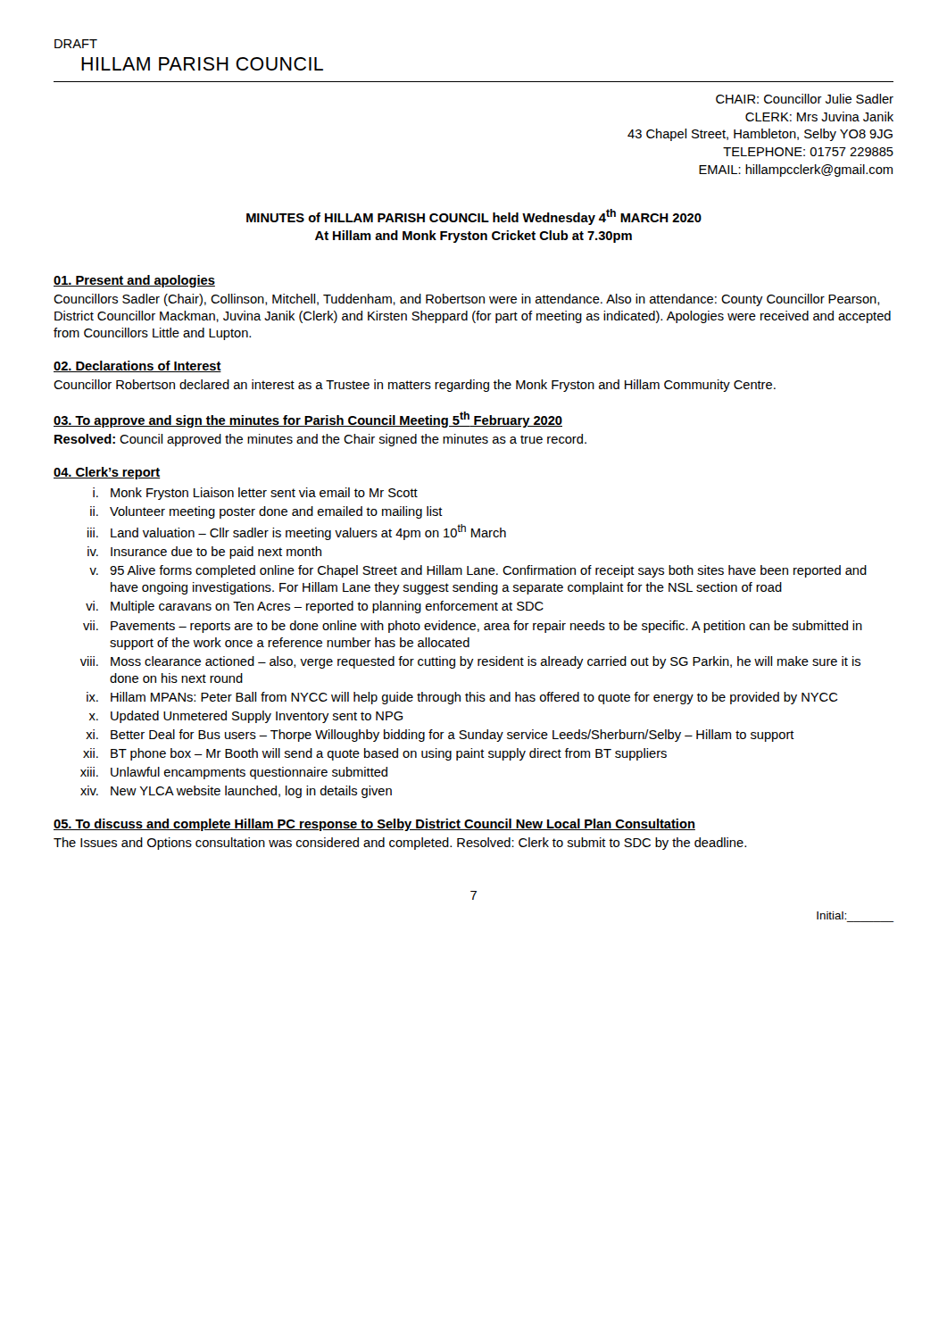DRAFT
HILLAM PARISH COUNCIL
CHAIR: Councillor Julie Sadler
CLERK: Mrs Juvina Janik
43 Chapel Street, Hambleton, Selby YO8 9JG
TELEPHONE: 01757 229885
EMAIL: hillampcclerk@gmail.com
MINUTES of HILLAM PARISH COUNCIL held Wednesday 4th MARCH 2020
At Hillam and Monk Fryston Cricket Club at 7.30pm
01. Present and apologies
Councillors Sadler (Chair), Collinson, Mitchell, Tuddenham, and Robertson were in attendance. Also in attendance: County Councillor Pearson, District Councillor Mackman, Juvina Janik (Clerk) and Kirsten Sheppard (for part of meeting as indicated). Apologies were received and accepted from Councillors Little and Lupton.
02. Declarations of Interest
Councillor Robertson declared an interest as a Trustee in matters regarding the Monk Fryston and Hillam Community Centre.
03. To approve and sign the minutes for Parish Council Meeting 5th February 2020
Resolved: Council approved the minutes and the Chair signed the minutes as a true record.
04. Clerk’s report
Monk Fryston Liaison letter sent via email to Mr Scott
Volunteer meeting poster done and emailed to mailing list
Land valuation – Cllr sadler is meeting valuers at 4pm on 10th March
Insurance due to be paid next month
95 Alive forms completed online for Chapel Street and Hillam Lane. Confirmation of receipt says both sites have been reported and have ongoing investigations. For Hillam Lane they suggest sending a separate complaint for the NSL section of road
Multiple caravans on Ten Acres – reported to planning enforcement at SDC
Pavements – reports are to be done online with photo evidence, area for repair needs to be specific. A petition can be submitted in support of the work once a reference number has be allocated
Moss clearance actioned – also, verge requested for cutting by resident is already carried out by SG Parkin, he will make sure it is done on his next round
Hillam MPANs: Peter Ball from NYCC will help guide through this and has offered to quote for energy to be provided by NYCC
Updated Unmetered Supply Inventory sent to NPG
Better Deal for Bus users – Thorpe Willoughby bidding for a Sunday service Leeds/Sherburn/Selby – Hillam to support
BT phone box – Mr Booth will send a quote based on using paint supply direct from BT suppliers
Unlawful encampments questionnaire submitted
New YLCA website launched, log in details given
05. To discuss and complete Hillam PC response to Selby District Council New Local Plan Consultation
The Issues and Options consultation was considered and completed. Resolved: Clerk to submit to SDC by the deadline.
7
Initial:_______